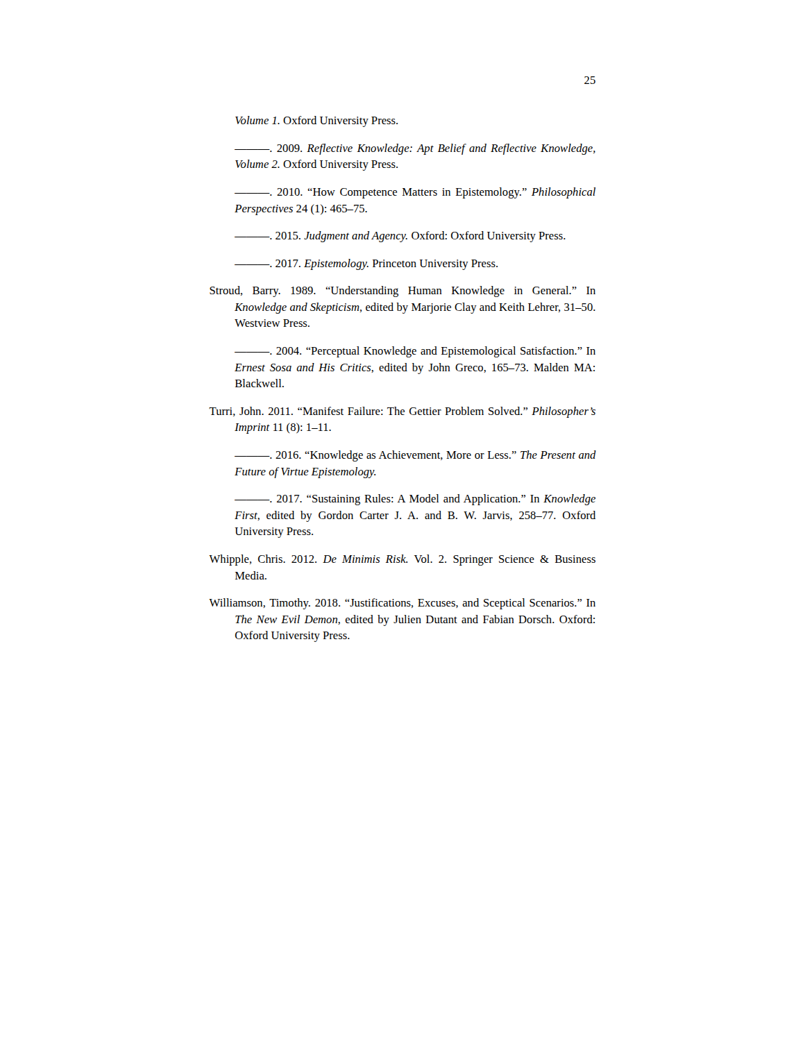25
Volume 1. Oxford University Press.
———. 2009. Reflective Knowledge: Apt Belief and Reflective Knowledge, Volume 2. Oxford University Press.
———. 2010. “How Competence Matters in Epistemology.” Philosophical Perspectives 24 (1): 465–75.
———. 2015. Judgment and Agency. Oxford: Oxford University Press.
———. 2017. Epistemology. Princeton University Press.
Stroud, Barry. 1989. “Understanding Human Knowledge in General.” In Knowledge and Skepticism, edited by Marjorie Clay and Keith Lehrer, 31–50. Westview Press.
———. 2004. “Perceptual Knowledge and Epistemological Satisfaction.” In Ernest Sosa and His Critics, edited by John Greco, 165–73. Malden MA: Blackwell.
Turri, John. 2011. “Manifest Failure: The Gettier Problem Solved.” Philosopher’s Imprint 11 (8): 1–11.
———. 2016. “Knowledge as Achievement, More or Less.” The Present and Future of Virtue Epistemology.
———. 2017. “Sustaining Rules: A Model and Application.” In Knowledge First, edited by Gordon Carter J. A. and B. W. Jarvis, 258–77. Oxford University Press.
Whipple, Chris. 2012. De Minimis Risk. Vol. 2. Springer Science & Business Media.
Williamson, Timothy. 2018. “Justifications, Excuses, and Sceptical Scenarios.” In The New Evil Demon, edited by Julien Dutant and Fabian Dorsch. Oxford: Oxford University Press.